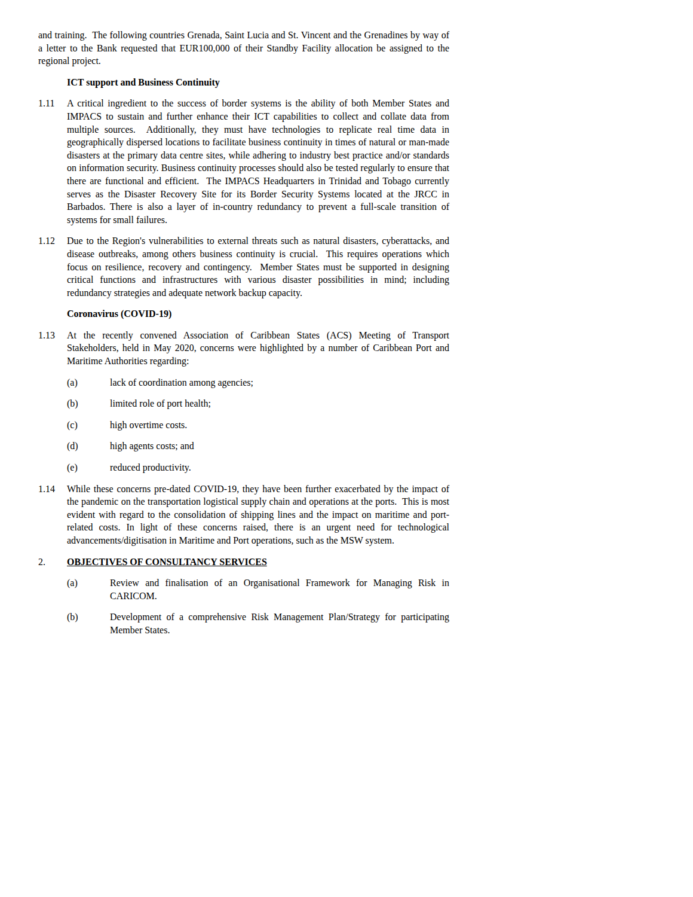and training. The following countries Grenada, Saint Lucia and St. Vincent and the Grenadines by way of a letter to the Bank requested that EUR100,000 of their Standby Facility allocation be assigned to the regional project.
ICT support and Business Continuity
1.11
A critical ingredient to the success of border systems is the ability of both Member States and IMPACS to sustain and further enhance their ICT capabilities to collect and collate data from multiple sources. Additionally, they must have technologies to replicate real time data in geographically dispersed locations to facilitate business continuity in times of natural or man-made disasters at the primary data centre sites, while adhering to industry best practice and/or standards on information security. Business continuity processes should also be tested regularly to ensure that there are functional and efficient. The IMPACS Headquarters in Trinidad and Tobago currently serves as the Disaster Recovery Site for its Border Security Systems located at the JRCC in Barbados. There is also a layer of in-country redundancy to prevent a full-scale transition of systems for small failures.
1.12
Due to the Region's vulnerabilities to external threats such as natural disasters, cyberattacks, and disease outbreaks, among others business continuity is crucial. This requires operations which focus on resilience, recovery and contingency. Member States must be supported in designing critical functions and infrastructures with various disaster possibilities in mind; including redundancy strategies and adequate network backup capacity.
Coronavirus (COVID-19)
1.13
At the recently convened Association of Caribbean States (ACS) Meeting of Transport Stakeholders, held in May 2020, concerns were highlighted by a number of Caribbean Port and Maritime Authorities regarding:
(a)
lack of coordination among agencies;
(b)
limited role of port health;
(c)
high overtime costs.
(d)
high agents costs; and
(e)
reduced productivity.
1.14
While these concerns pre-dated COVID-19, they have been further exacerbated by the impact of the pandemic on the transportation logistical supply chain and operations at the ports. This is most evident with regard to the consolidation of shipping lines and the impact on maritime and port-related costs. In light of these concerns raised, there is an urgent need for technological advancements/digitisation in Maritime and Port operations, such as the MSW system.
2.
OBJECTIVES OF CONSULTANCY SERVICES
(a)
Review and finalisation of an Organisational Framework for Managing Risk in CARICOM.
(b)
Development of a comprehensive Risk Management Plan/Strategy for participating Member States.